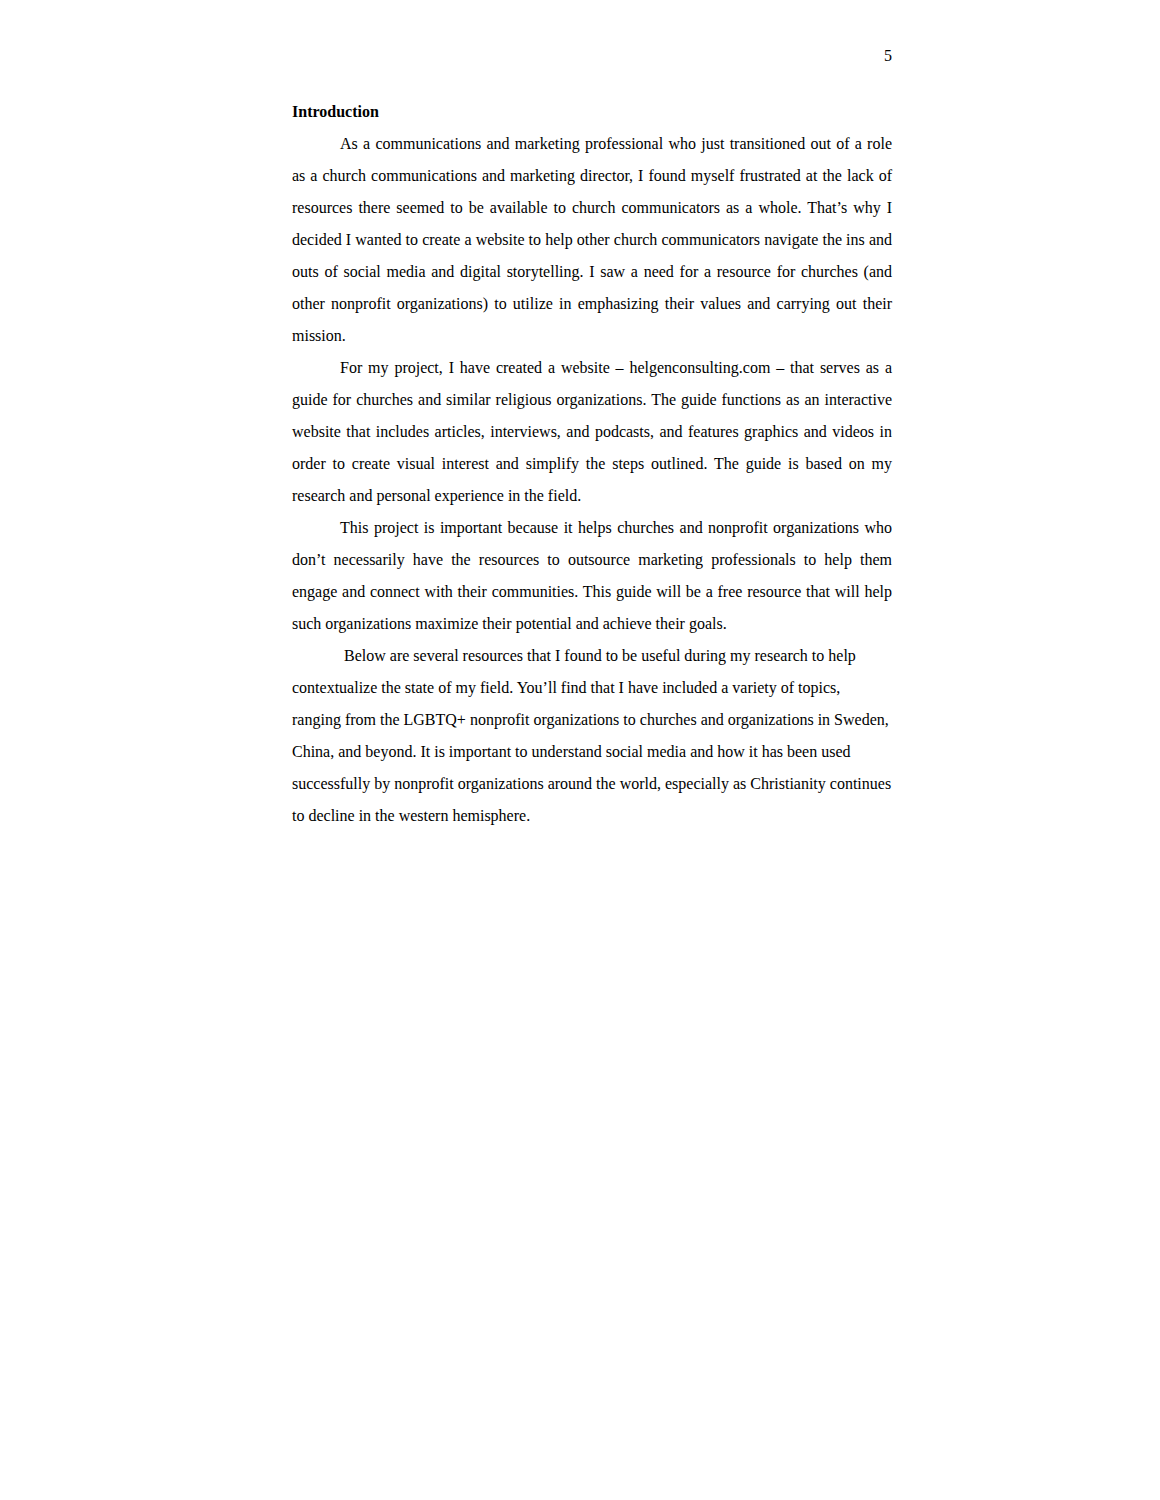5
Introduction
As a communications and marketing professional who just transitioned out of a role as a church communications and marketing director, I found myself frustrated at the lack of resources there seemed to be available to church communicators as a whole. That’s why I decided I wanted to create a website to help other church communicators navigate the ins and outs of social media and digital storytelling. I saw a need for a resource for churches (and other nonprofit organizations) to utilize in emphasizing their values and carrying out their mission.
For my project, I have created a website – helgenconsulting.com – that serves as a guide for churches and similar religious organizations. The guide functions as an interactive website that includes articles, interviews, and podcasts, and features graphics and videos in order to create visual interest and simplify the steps outlined. The guide is based on my research and personal experience in the field.
This project is important because it helps churches and nonprofit organizations who don’t necessarily have the resources to outsource marketing professionals to help them engage and connect with their communities. This guide will be a free resource that will help such organizations maximize their potential and achieve their goals.
Below are several resources that I found to be useful during my research to help contextualize the state of my field. You’ll find that I have included a variety of topics, ranging from the LGBTQ+ nonprofit organizations to churches and organizations in Sweden, China, and beyond. It is important to understand social media and how it has been used successfully by nonprofit organizations around the world, especially as Christianity continues to decline in the western hemisphere.